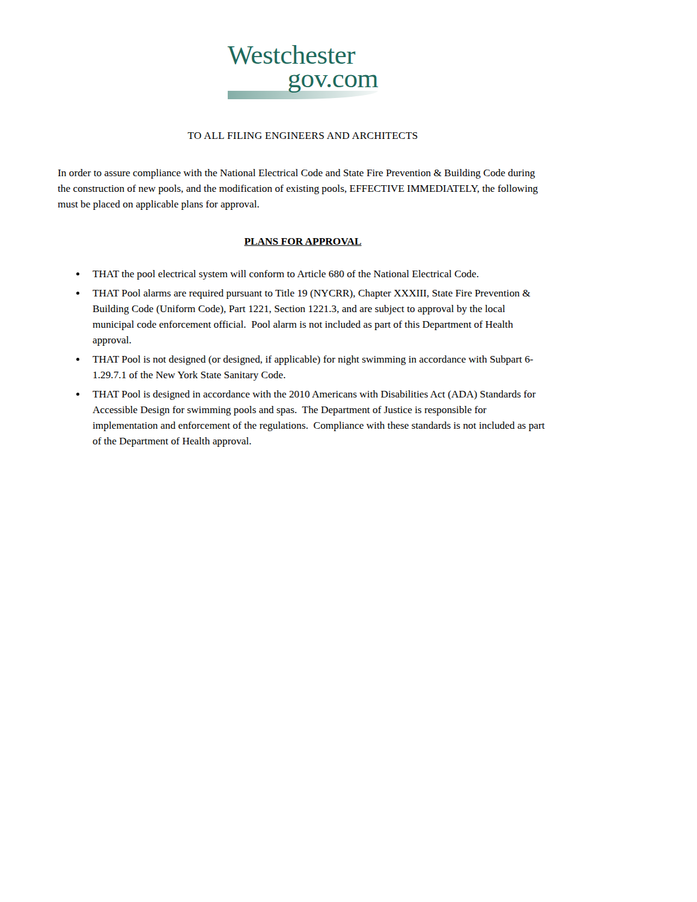Westchester gov.com
TO ALL FILING ENGINEERS AND ARCHITECTS
In order to assure compliance with the National Electrical Code and State Fire Prevention & Building Code during the construction of new pools, and the modification of existing pools, EFFECTIVE IMMEDIATELY, the following must be placed on applicable plans for approval.
PLANS FOR APPROVAL
THAT the pool electrical system will conform to Article 680 of the National Electrical Code.
THAT Pool alarms are required pursuant to Title 19 (NYCRR), Chapter XXXIII, State Fire Prevention & Building Code (Uniform Code), Part 1221, Section 1221.3, and are subject to approval by the local municipal code enforcement official. Pool alarm is not included as part of this Department of Health approval.
THAT Pool is not designed (or designed, if applicable) for night swimming in accordance with Subpart 6-1.29.7.1 of the New York State Sanitary Code.
THAT Pool is designed in accordance with the 2010 Americans with Disabilities Act (ADA) Standards for Accessible Design for swimming pools and spas. The Department of Justice is responsible for implementation and enforcement of the regulations. Compliance with these standards is not included as part of the Department of Health approval.